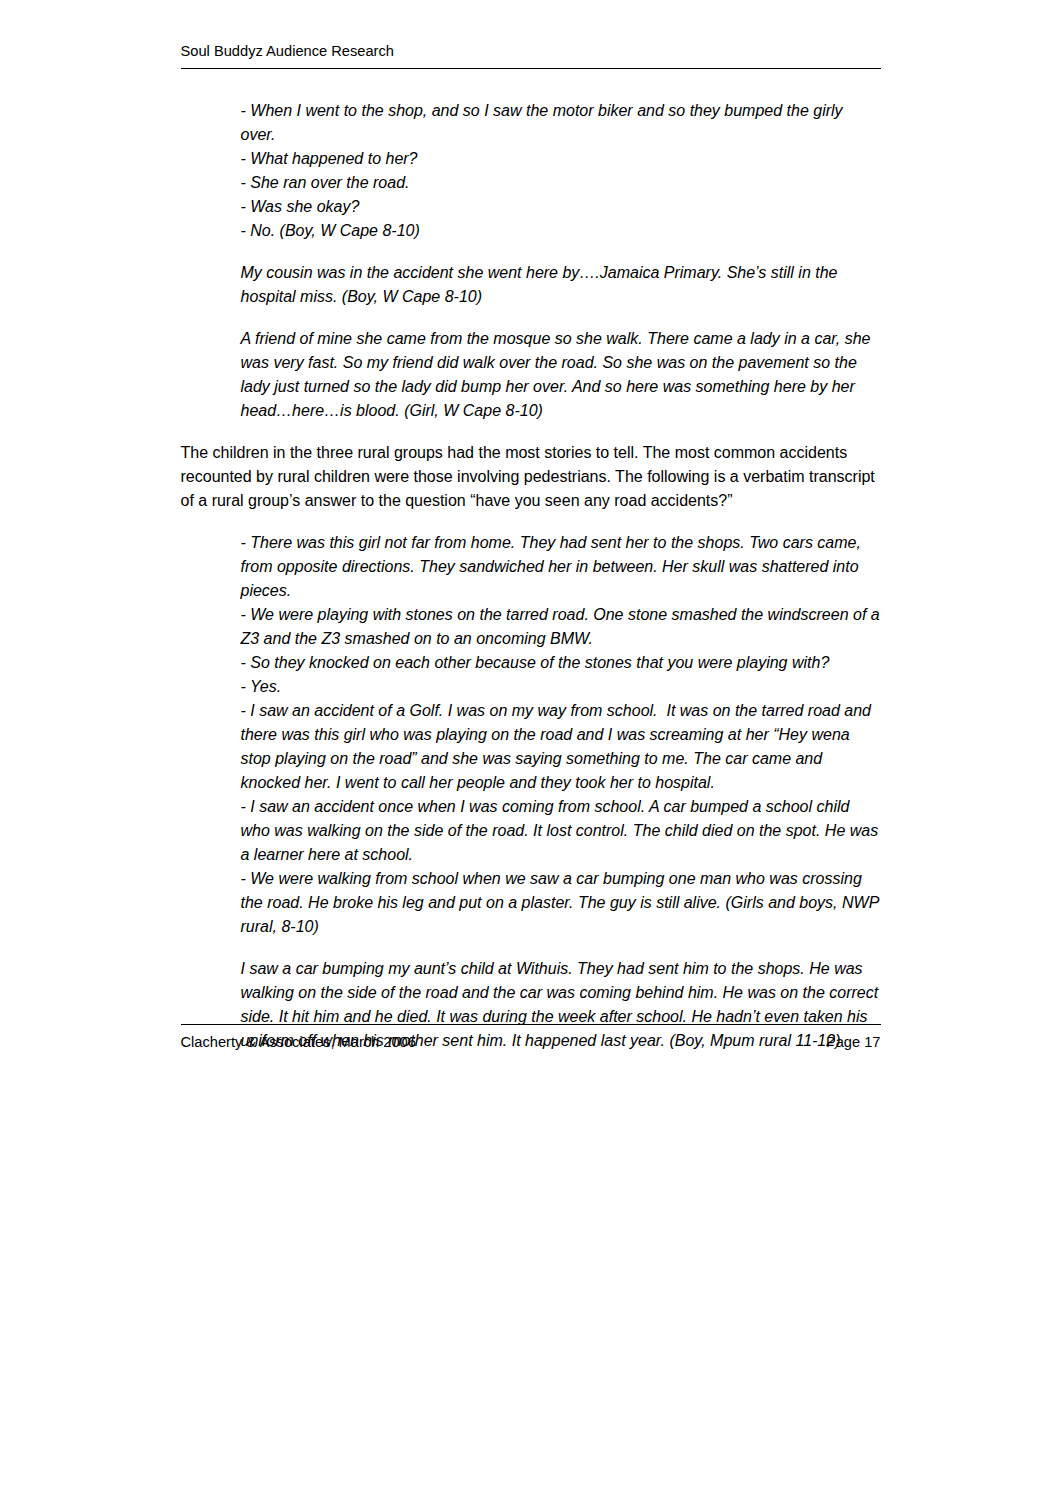Soul Buddyz Audience Research
- When I went to the shop, and so I saw the motor biker and so they bumped the girly over.
- What happened to her?
- She ran over the road.
- Was she okay?
- No. (Boy, W Cape 8-10)
My cousin was in the accident she went here by….Jamaica Primary. She’s still in the hospital miss. (Boy, W Cape 8-10)
A friend of mine she came from the mosque so she walk. There came a lady in a car, she was very fast. So my friend did walk over the road. So she was on the pavement so the lady just turned so the lady did bump her over. And so here was something here by her head…here…is blood. (Girl, W Cape 8-10)
The children in the three rural groups had the most stories to tell. The most common accidents recounted by rural children were those involving pedestrians. The following is a verbatim transcript of a rural group’s answer to the question “have you seen any road accidents?”
- There was this girl not far from home. They had sent her to the shops. Two cars came, from opposite directions. They sandwiched her in between. Her skull was shattered into pieces.
- We were playing with stones on the tarred road. One stone smashed the windscreen of a Z3 and the Z3 smashed on to an oncoming BMW.
- So they knocked on each other because of the stones that you were playing with?
- Yes.
- I saw an accident of a Golf. I was on my way from school. It was on the tarred road and there was this girl who was playing on the road and I was screaming at her “Hey wena stop playing on the road” and she was saying something to me. The car came and knocked her. I went to call her people and they took her to hospital.
- I saw an accident once when I was coming from school. A car bumped a school child who was walking on the side of the road. It lost control. The child died on the spot. He was a learner here at school.
- We were walking from school when we saw a car bumping one man who was crossing the road. He broke his leg and put on a plaster. The guy is still alive. (Girls and boys, NWP rural, 8-10)
I saw a car bumping my aunt’s child at Withuis. They had sent him to the shops. He was walking on the side of the road and the car was coming behind him. He was on the correct side. It hit him and he died. It was during the week after school. He hadn’t even taken his uniform off when his mother sent him. It happened last year. (Boy, Mpum rural 11-12)
Clacherty & Associates, March 2006 Page 17